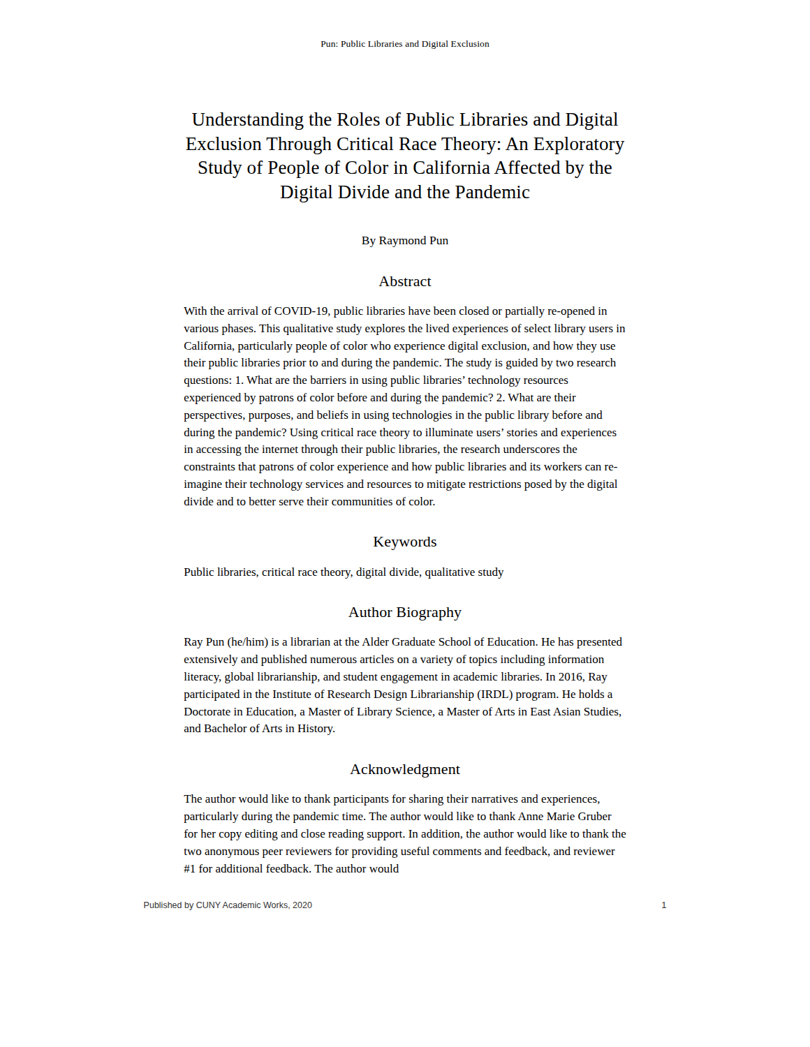Pun: Public Libraries and Digital Exclusion
Understanding the Roles of Public Libraries and Digital Exclusion Through Critical Race Theory: An Exploratory Study of People of Color in California Affected by the Digital Divide and the Pandemic
By Raymond Pun
Abstract
With the arrival of COVID-19, public libraries have been closed or partially re-opened in various phases. This qualitative study explores the lived experiences of select library users in California, particularly people of color who experience digital exclusion, and how they use their public libraries prior to and during the pandemic. The study is guided by two research questions: 1. What are the barriers in using public libraries’ technology resources experienced by patrons of color before and during the pandemic? 2. What are their perspectives, purposes, and beliefs in using technologies in the public library before and during the pandemic? Using critical race theory to illuminate users’ stories and experiences in accessing the internet through their public libraries, the research underscores the constraints that patrons of color experience and how public libraries and its workers can re-imagine their technology services and resources to mitigate restrictions posed by the digital divide and to better serve their communities of color.
Keywords
Public libraries, critical race theory, digital divide, qualitative study
Author Biography
Ray Pun (he/him) is a librarian at the Alder Graduate School of Education. He has presented extensively and published numerous articles on a variety of topics including information literacy, global librarianship, and student engagement in academic libraries. In 2016, Ray participated in the Institute of Research Design Librarianship (IRDL) program. He holds a Doctorate in Education, a Master of Library Science, a Master of Arts in East Asian Studies, and Bachelor of Arts in History.
Acknowledgment
The author would like to thank participants for sharing their narratives and experiences, particularly during the pandemic time. The author would like to thank Anne Marie Gruber for her copy editing and close reading support. In addition, the author would like to thank the two anonymous peer reviewers for providing useful comments and feedback, and reviewer #1 for additional feedback. The author would
Published by CUNY Academic Works, 2020 1